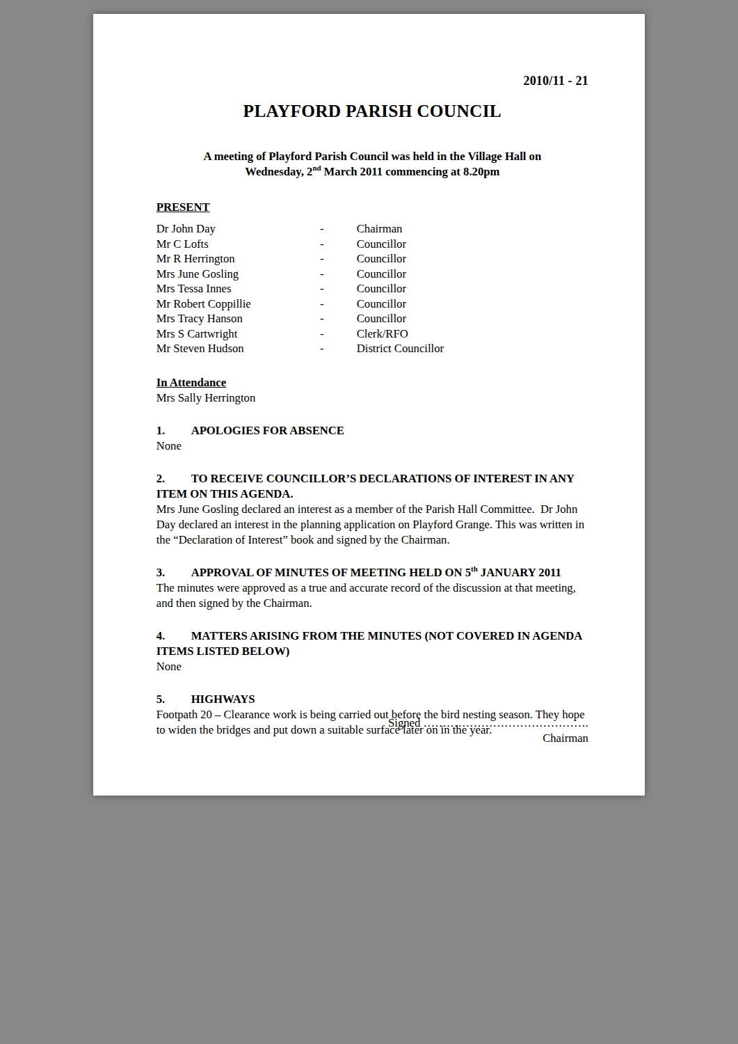2010/11 - 21
PLAYFORD PARISH COUNCIL
A meeting of Playford Parish Council was held in the Village Hall on
Wednesday, 2nd March 2011 commencing at 8.20pm
PRESENT
| Dr John Day | - | Chairman |
| Mr C Lofts | - | Councillor |
| Mr R Herrington | - | Councillor |
| Mrs June Gosling | - | Councillor |
| Mrs Tessa Innes | - | Councillor |
| Mr Robert Coppillie | - | Councillor |
| Mrs Tracy Hanson | - | Councillor |
| Mrs S Cartwright | - | Clerk/RFO |
| Mr Steven Hudson | - | District Councillor |
In Attendance
Mrs Sally Herrington
1. APOLOGIES FOR ABSENCE
None
2. TO RECEIVE COUNCILLOR’S DECLARATIONS OF INTEREST IN ANY ITEM ON THIS AGENDA.
Mrs June Gosling declared an interest as a member of the Parish Hall Committee. Dr John Day declared an interest in the planning application on Playford Grange. This was written in the “Declaration of Interest” book and signed by the Chairman.
3. APPROVAL OF MINUTES OF MEETING HELD ON 5th JANUARY 2011
The minutes were approved as a true and accurate record of the discussion at that meeting, and then signed by the Chairman.
4. MATTERS ARISING FROM THE MINUTES (NOT COVERED IN AGENDA ITEMS LISTED BELOW)
None
5. HIGHWAYS
Footpath 20 – Clearance work is being carried out before the bird nesting season. They hope to widen the bridges and put down a suitable surface later on in the year.
Signed …………………………………….
Chairman